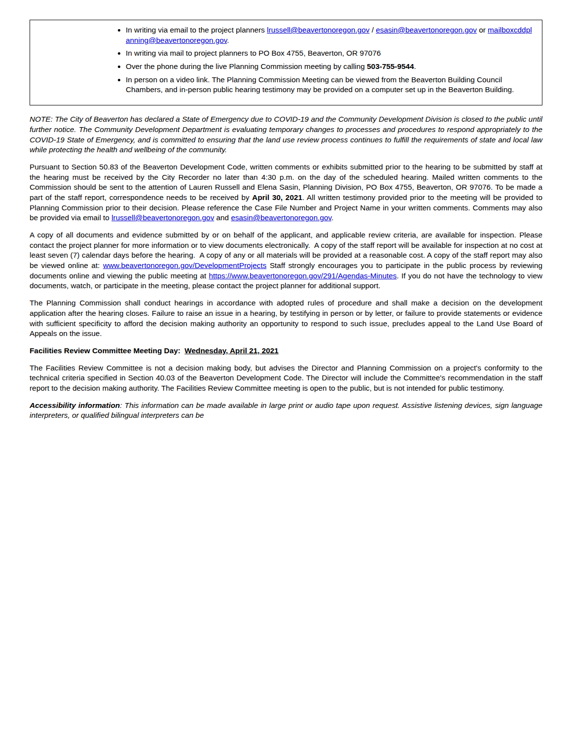In writing via email to the project planners lrussell@beavertonoregon.gov / esasin@beavertonoregon.gov or mailboxcddplanning@beavertonoregon.gov.
In writing via mail to project planners to PO Box 4755, Beaverton, OR 97076
Over the phone during the live Planning Commission meeting by calling 503-755-9544.
In person on a video link. The Planning Commission Meeting can be viewed from the Beaverton Building Council Chambers, and in-person public hearing testimony may be provided on a computer set up in the Beaverton Building.
NOTE: The City of Beaverton has declared a State of Emergency due to COVID-19 and the Community Development Division is closed to the public until further notice. The Community Development Department is evaluating temporary changes to processes and procedures to respond appropriately to the COVID-19 State of Emergency, and is committed to ensuring that the land use review process continues to fulfill the requirements of state and local law while protecting the health and wellbeing of the community.
Pursuant to Section 50.83 of the Beaverton Development Code, written comments or exhibits submitted prior to the hearing to be submitted by staff at the hearing must be received by the City Recorder no later than 4:30 p.m. on the day of the scheduled hearing. Mailed written comments to the Commission should be sent to the attention of Lauren Russell and Elena Sasin, Planning Division, PO Box 4755, Beaverton, OR 97076. To be made a part of the staff report, correspondence needs to be received by April 30, 2021. All written testimony provided prior to the meeting will be provided to Planning Commission prior to their decision. Please reference the Case File Number and Project Name in your written comments. Comments may also be provided via email to lrussell@beavertonoregon.gov and esasin@beavertonoregon.gov.
A copy of all documents and evidence submitted by or on behalf of the applicant, and applicable review criteria, are available for inspection. Please contact the project planner for more information or to view documents electronically. A copy of the staff report will be available for inspection at no cost at least seven (7) calendar days before the hearing. A copy of any or all materials will be provided at a reasonable cost. A copy of the staff report may also be viewed online at: www.beavertonoregon.gov/DevelopmentProjects Staff strongly encourages you to participate in the public process by reviewing documents online and viewing the public meeting at https://www.beavertonoregon.gov/291/Agendas-Minutes. If you do not have the technology to view documents, watch, or participate in the meeting, please contact the project planner for additional support.
The Planning Commission shall conduct hearings in accordance with adopted rules of procedure and shall make a decision on the development application after the hearing closes. Failure to raise an issue in a hearing, by testifying in person or by letter, or failure to provide statements or evidence with sufficient specificity to afford the decision making authority an opportunity to respond to such issue, precludes appeal to the Land Use Board of Appeals on the issue.
Facilities Review Committee Meeting Day: Wednesday, April 21, 2021
The Facilities Review Committee is not a decision making body, but advises the Director and Planning Commission on a project's conformity to the technical criteria specified in Section 40.03 of the Beaverton Development Code. The Director will include the Committee's recommendation in the staff report to the decision making authority. The Facilities Review Committee meeting is open to the public, but is not intended for public testimony.
Accessibility information: This information can be made available in large print or audio tape upon request. Assistive listening devices, sign language interpreters, or qualified bilingual interpreters can be